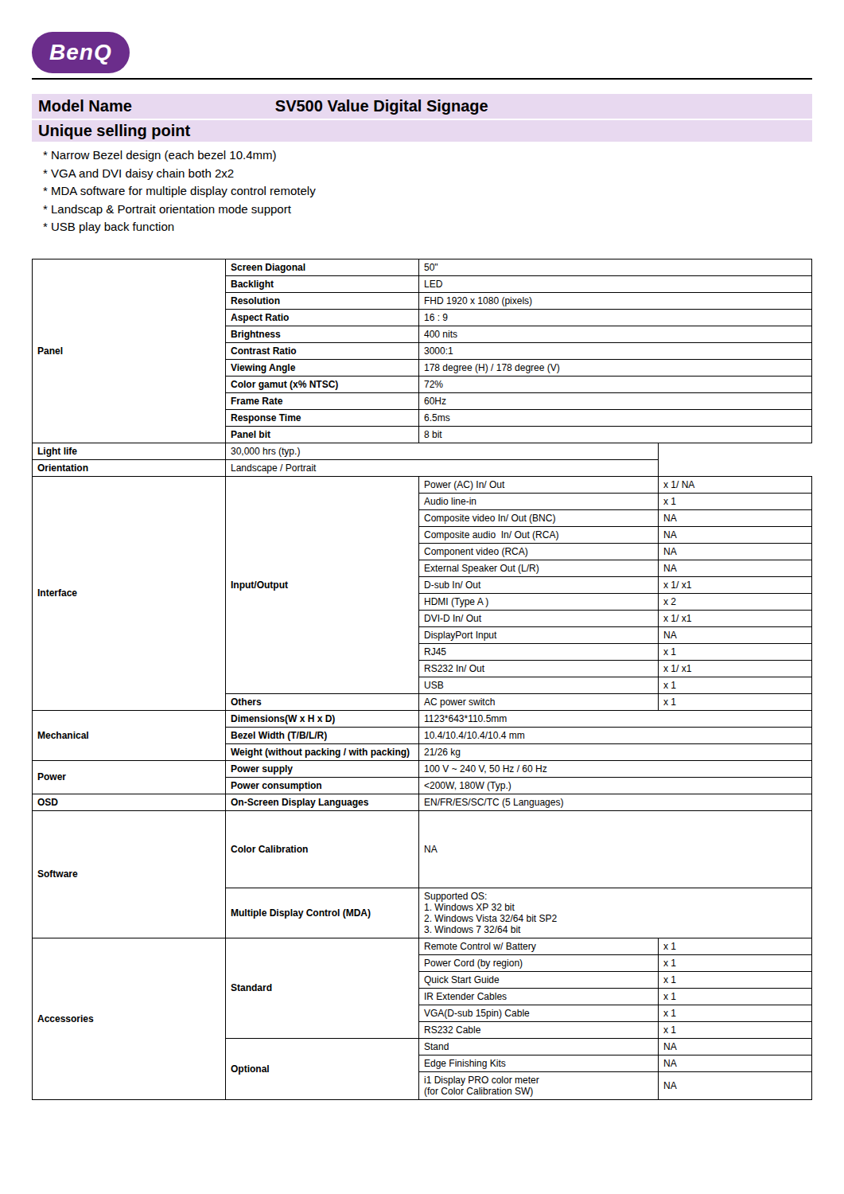BenQ
Model Name
SV500 Value Digital Signage
Unique selling point
Narrow Bezel design (each bezel 10.4mm)
VGA and DVI daisy chain both 2x2
MDA software for multiple display control remotely
Landscap & Portrait orientation mode support
USB play back function
| Panel | Screen Diagonal | 50" |
| Backlight | LED |
| Resolution | FHD 1920 x 1080 (pixels) |
| Aspect Ratio | 16 : 9 |
| Brightness | 400 nits |
| Contrast Ratio | 3000:1 |
| Viewing Angle | 178 degree (H) / 178 degree (V) |
| Color gamut (x% NTSC) | 72% |
| Frame Rate | 60Hz |
| Response Time | 6.5ms |
| Panel bit | 8 bit |
| Light life | 30,000 hrs (typ.) |
| Orientation | Landscape / Portrait |
| Interface | Input/Output | Power (AC) In/ Out | x 1/ NA |
| Audio line-in | x 1 |
| Composite video In/ Out (BNC) | NA |
| Composite audio In/ Out (RCA) | NA |
| Component video (RCA) | NA |
| External Speaker Out (L/R) | NA |
| D-sub In/ Out | x 1/ x1 |
| HDMI (Type A ) | x 2 |
| DVI-D In/ Out | x 1/ x1 |
| DisplayPort Input | NA |
| RJ45 | x 1 |
| RS232 In/ Out | x 1/ x1 |
| USB | x 1 |
| Others | AC power switch | x 1 |
| Mechanical | Dimensions(W x H x D) | 1123*643*110.5mm |
| Bezel Width (T/B/L/R) | 10.4/10.4/10.4/10.4 mm |
| Weight (without packing / with packing) | 21/26 kg |
| Power | Power supply | 100 V ~ 240 V, 50 Hz / 60 Hz |
| Power consumption | <200W, 180W (Typ.) |
| OSD | On-Screen Display Languages | EN/FR/ES/SC/TC (5 Languages) |
| Software | Color Calibration | NA |
| Multiple Display Control (MDA) | Supported OS: 1. Windows XP 32 bit 2. Windows Vista 32/64 bit SP2 3. Windows 7 32/64 bit |
| Accessories | Standard | Remote Control w/ Battery | x 1 |
| Power Cord (by region) | x 1 |
| Quick Start Guide | x 1 |
| IR Extender Cables | x 1 |
| VGA(D-sub 15pin) Cable | x 1 |
| RS232 Cable | x 1 |
| Optional | Stand | NA |
| Edge Finishing Kits | NA |
| i1 Display PRO color meter (for Color Calibration SW) | NA |